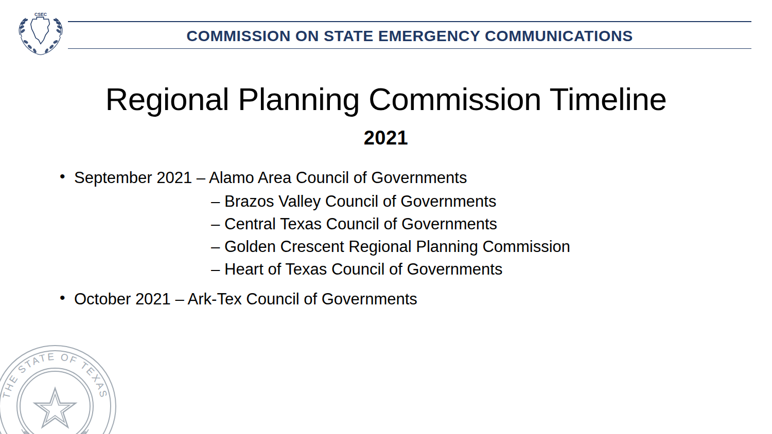CSEC
Commission on State Emergency Communications
Regional Planning Commission Timeline
2021
September 2021 – Alamo Area Council of Governments
–Brazos Valley Council of Governments
–Central Texas Council of Governments
–Golden Crescent Regional Planning Commission
–Heart of Texas Council of Governments
October 2021 – Ark-Tex Council of Governments
THE STATE OF TEXAS